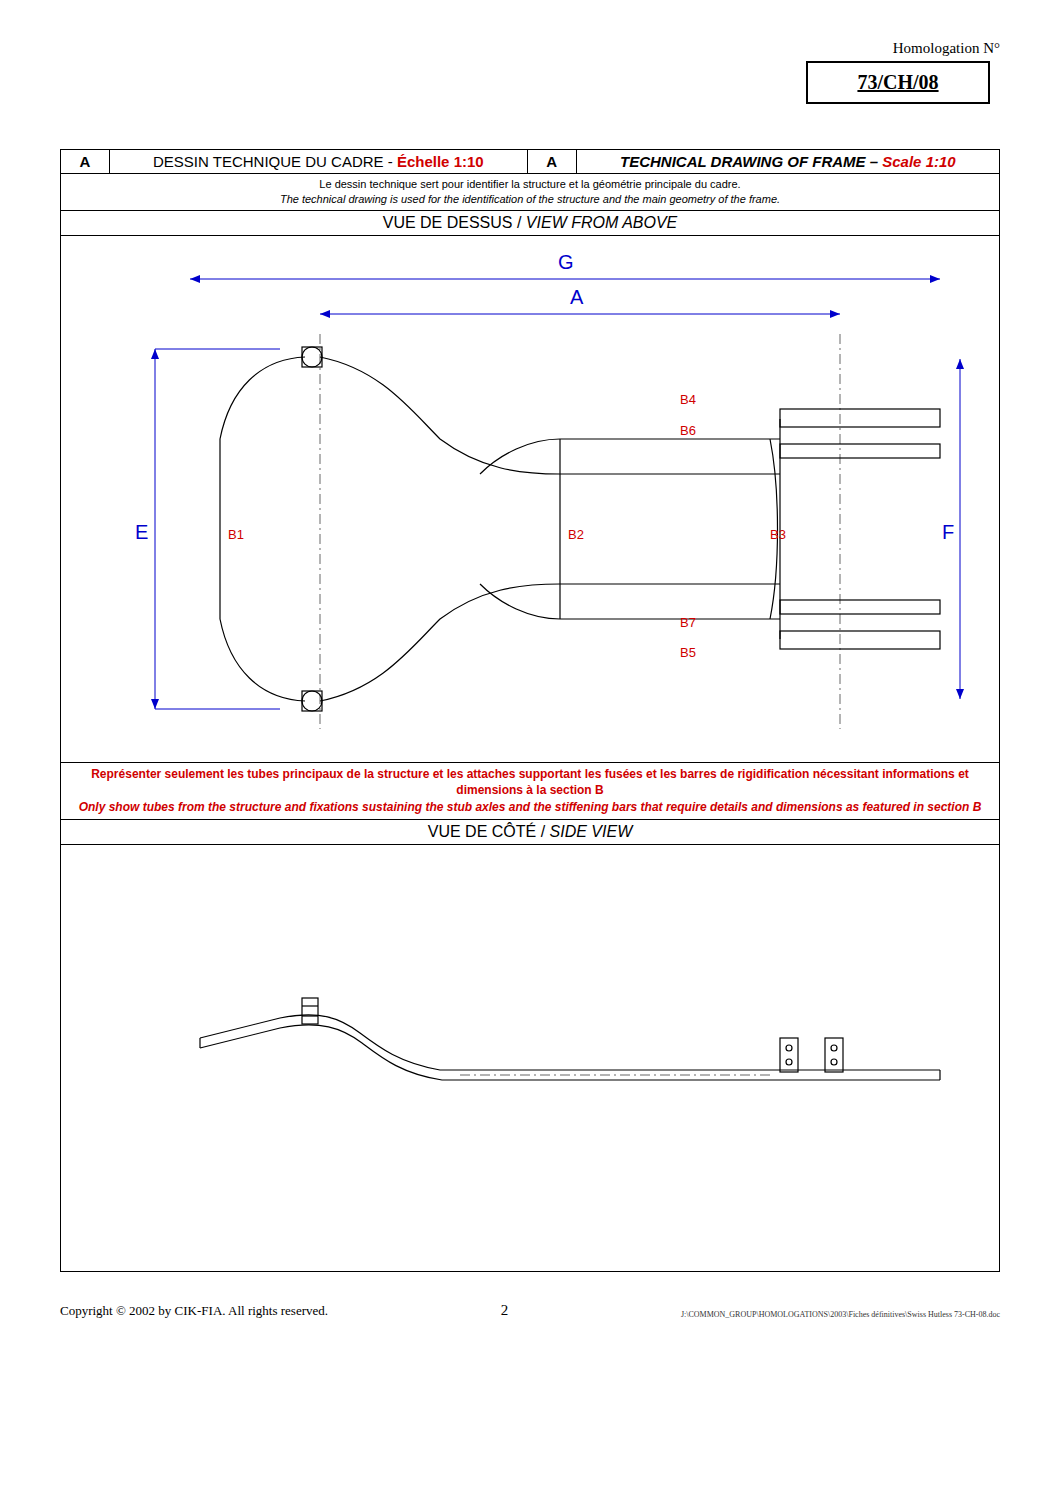Homologation N°
73/CH/08
| A | DESSIN TECHNIQUE DU CADRE - Échelle 1:10 | A | TECHNICAL DRAWING OF FRAME – Scale 1:10 |
| Le dessin technique sert pour identifier la structure et la géométrie principale du cadre. The technical drawing is used for the identification of the structure and the main geometry of the frame. |
| VUE DE DESSUS / VIEW FROM ABOVE |
| G A E F B1 B2 B3 B4 B6 B7 B5 |
| Représenter seulement les tubes principaux de la structure et les attaches supportant les fusées et les barres de rigidification nécessitant informations et dimensions à la section B Only show tubes from the structure and fixations sustaining the stub axles and the stiffening bars that require details and dimensions as featured in section B |
| VUE DE CÔTÉ / SIDE VIEW |
Copyright © 2002 by CIK-FIA. All rights reserved.
2
J:\COMMON_GROUP\HOMOLOGATIONS\2003\Fiches définitives\Swiss Hutless 73-CH-08.doc